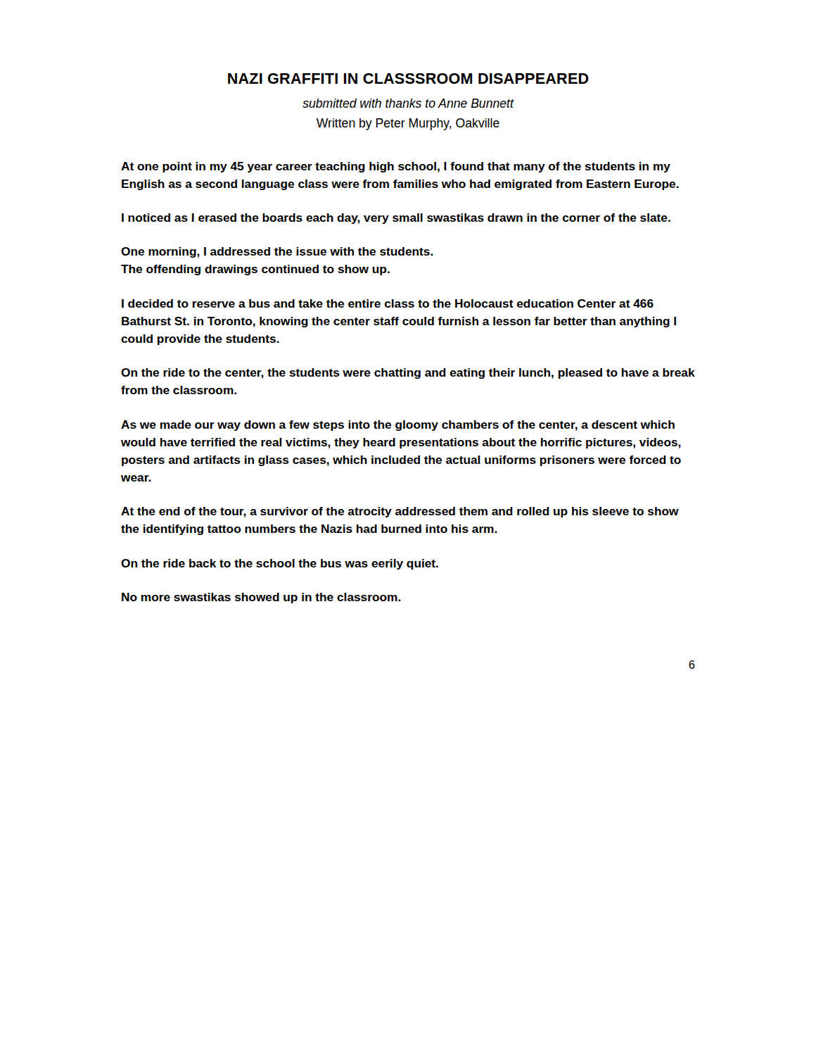Nazi Graffiti in Classsroom Disappeared
submitted with thanks to Anne Bunnett
Written by Peter Murphy, Oakville
At one point in my 45 year career teaching high school, I found that many of the students in my English as a second language class were from families who had emigrated from Eastern Europe.
I noticed as I erased the boards each day, very small swastikas drawn in the corner of the slate.
One morning, I addressed the issue with the students.
The offending drawings continued to show up.
I decided to reserve a bus and take the entire class to the Holocaust education Center at 466 Bathurst St. in Toronto, knowing the center staff could furnish a lesson far better than anything I could provide the students.
On the ride to the center, the students were chatting and eating their lunch, pleased to have a break from the classroom.
As we made our way down a few steps into the gloomy chambers of the center, a descent which would have terrified the real victims, they heard presentations about the horrific pictures, videos, posters and artifacts in glass cases, which included the actual uniforms prisoners were forced to wear.
At the end of the tour, a survivor of the atrocity addressed them and rolled up his sleeve to show the identifying tattoo numbers the Nazis had burned into his arm.
On the ride back to the school the bus was eerily quiet.
No more swastikas showed up in the classroom.
6